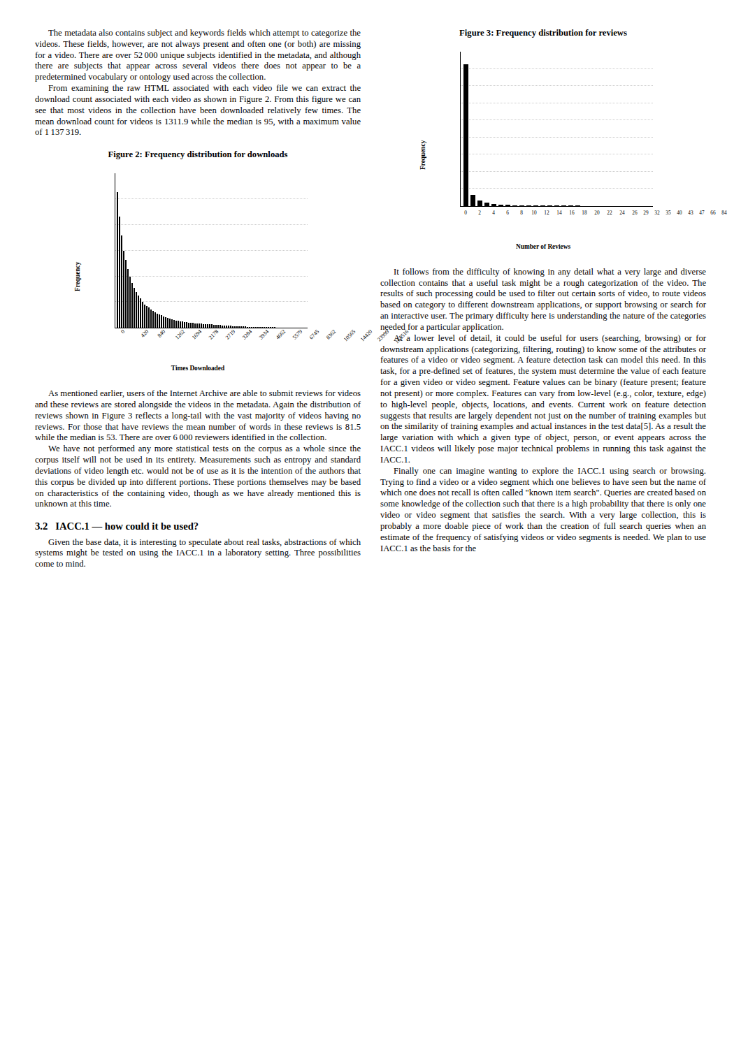The metadata also contains subject and keywords fields which attempt to categorize the videos. These fields, however, are not always present and often one (or both) are missing for a video. There are over 52 000 unique subjects identified in the metadata, and although there are subjects that appear across several videos there does not appear to be a predetermined vocabulary or ontology used across the collection.
From examining the raw HTML associated with each video file we can extract the download count associated with each video as shown in Figure 2. From this figure we can see that most videos in the collection have been downloaded relatively few times. The mean download count for videos is 1311.9 while the median is 95, with a maximum value of 1 137 319.
Figure 2: Frequency distribution for downloads
Frequency
600
500
400
300
200
100
0
0
420
840
1262
1694
2178
2719
3284
3934
4662
5579
6745
8362
10565
14420
23999
155516
Times Downloaded
As mentioned earlier, users of the Internet Archive are able to submit reviews for videos and these reviews are stored alongside the videos in the metadata. Again the distribution of reviews shown in Figure 3 reflects a long-tail with the vast majority of videos having no reviews. For those that have reviews the mean number of words in these reviews is 81.5 while the median is 53. There are over 6 000 reviewers identified in the collection.
We have not performed any more statistical tests on the corpus as a whole since the corpus itself will not be used in its entirety. Measurements such as entropy and standard deviations of video length etc. would not be of use as it is the intention of the authors that this corpus be divided up into different portions. These portions themselves may be based on characteristics of the containing video, though as we have already mentioned this is unknown at this time.
3.2 IACC.1 — how could it be used?
Given the base data, it is interesting to speculate about real tasks, abstractions of which systems might be tested on using the IACC.1 in a laboratory setting. Three possibilities come to mind.
Figure 3: Frequency distribution for reviews
Frequency
45000
40000
35000
30000
25000
20000
15000
10000
5000
0
0
2
4
6
8
10
12
14
16
18
20
22
24
26
29
32
35
40
43
47
66
84
Number of Reviews
It follows from the difficulty of knowing in any detail what a very large and diverse collection contains that a useful task might be a rough categorization of the video. The results of such processing could be used to filter out certain sorts of video, to route videos based on category to different downstream applications, or support browsing or search for an interactive user. The primary difficulty here is understanding the nature of the categories needed for a particular application.
At a lower level of detail, it could be useful for users (searching, browsing) or for downstream applications (categorizing, filtering, routing) to know some of the attributes or features of a video or video segment. A feature detection task can model this need. In this task, for a pre-defined set of features, the system must determine the value of each feature for a given video or video segment. Feature values can be binary (feature present; feature not present) or more complex. Features can vary from low-level (e.g., color, texture, edge) to high-level people, objects, locations, and events. Current work on feature detection suggests that results are largely dependent not just on the number of training examples but on the similarity of training examples and actual instances in the test data[5]. As a result the large variation with which a given type of object, person, or event appears across the IACC.1 videos will likely pose major technical problems in running this task against the IACC.1.
Finally one can imagine wanting to explore the IACC.1 using search or browsing. Trying to find a video or a video segment which one believes to have seen but the name of which one does not recall is often called "known item search". Queries are created based on some knowledge of the collection such that there is a high probability that there is only one video or video segment that satisfies the search. With a very large collection, this is probably a more doable piece of work than the creation of full search queries when an estimate of the frequency of satisfying videos or video segments is needed. We plan to use IACC.1 as the basis for the